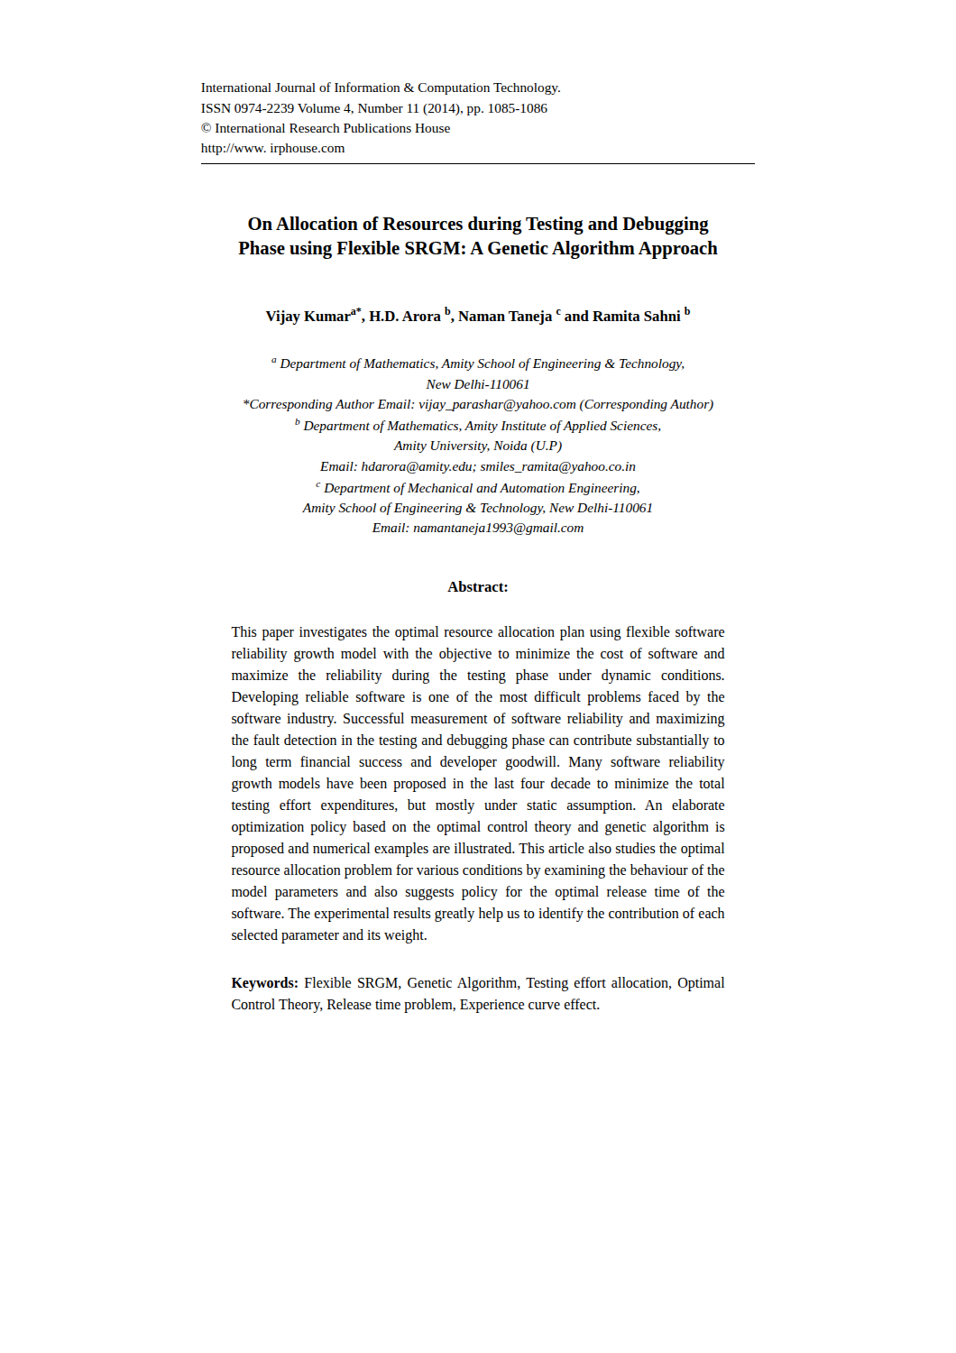International Journal of Information & Computation Technology.
ISSN 0974-2239 Volume 4, Number 11 (2014), pp. 1085-1086
© International Research Publications House
http://www. irphouse.com
On Allocation of Resources during Testing and Debugging Phase using Flexible SRGM: A Genetic Algorithm Approach
Vijay Kumara*, H.D. Arora b, Naman Taneja c and Ramita Sahni b
a Department of Mathematics, Amity School of Engineering & Technology,
New Delhi-110061
*Corresponding Author Email: vijay_parashar@yahoo.com (Corresponding Author)
b Department of Mathematics, Amity Institute of Applied Sciences,
Amity University, Noida (U.P)
Email: hdarora@amity.edu; smiles_ramita@yahoo.co.in
c Department of Mechanical and Automation Engineering,
Amity School of Engineering & Technology, New Delhi-110061
Email: namantaneja1993@gmail.com
Abstract:
This paper investigates the optimal resource allocation plan using flexible software reliability growth model with the objective to minimize the cost of software and maximize the reliability during the testing phase under dynamic conditions. Developing reliable software is one of the most difficult problems faced by the software industry. Successful measurement of software reliability and maximizing the fault detection in the testing and debugging phase can contribute substantially to long term financial success and developer goodwill. Many software reliability growth models have been proposed in the last four decade to minimize the total testing effort expenditures, but mostly under static assumption. An elaborate optimization policy based on the optimal control theory and genetic algorithm is proposed and numerical examples are illustrated. This article also studies the optimal resource allocation problem for various conditions by examining the behaviour of the model parameters and also suggests policy for the optimal release time of the software. The experimental results greatly help us to identify the contribution of each selected parameter and its weight.
Keywords: Flexible SRGM, Genetic Algorithm, Testing effort allocation, Optimal Control Theory, Release time problem, Experience curve effect.